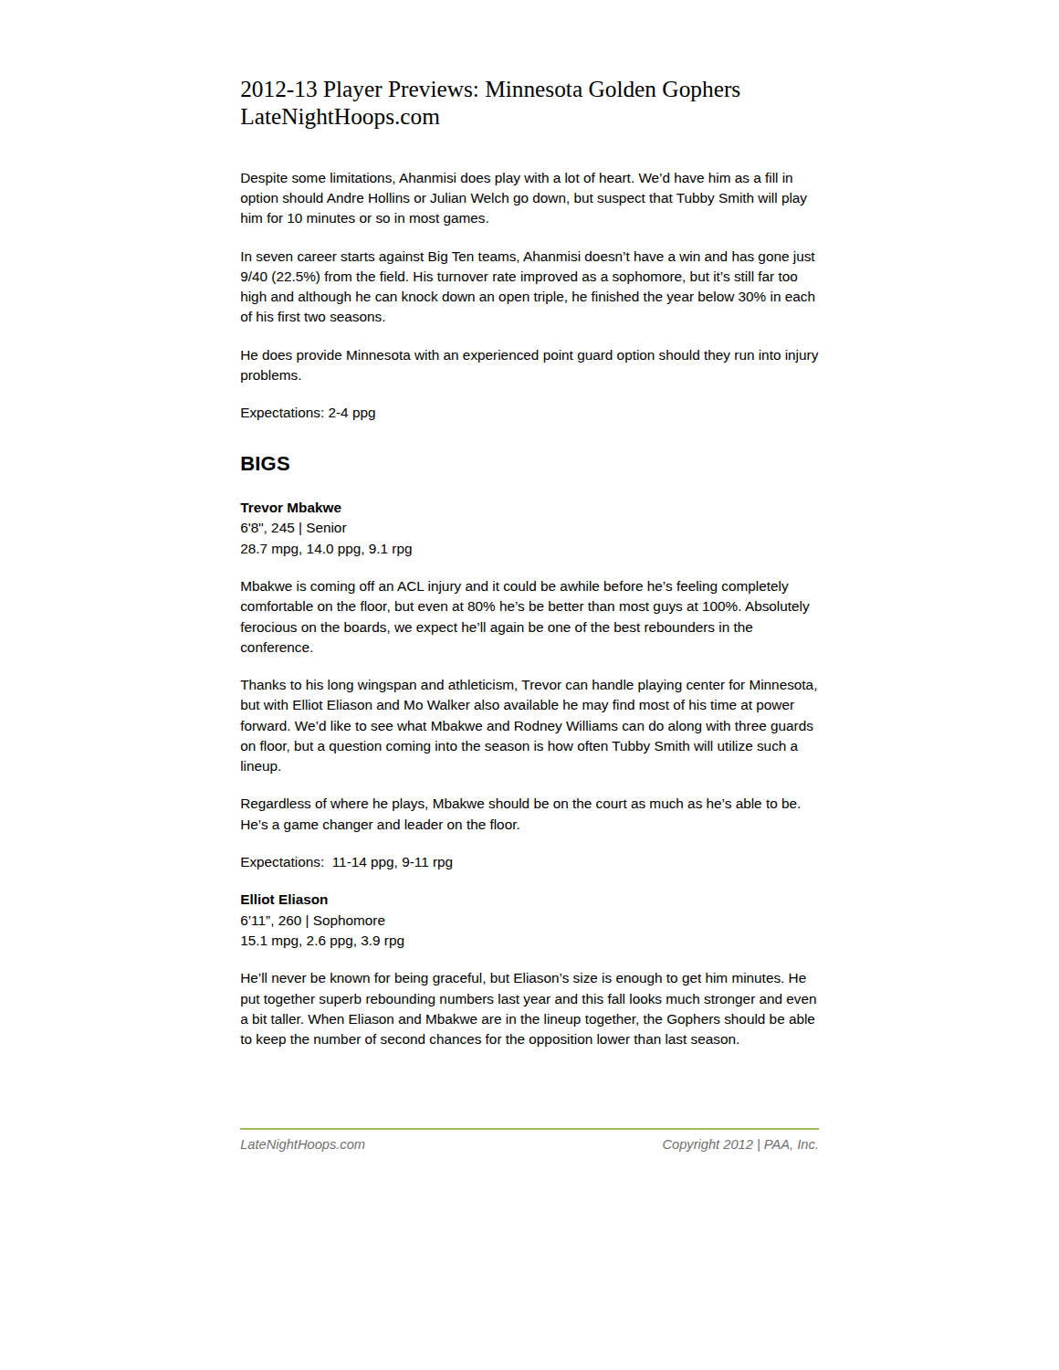2012-13 Player Previews: Minnesota Golden Gophers LateNightHoops.com
Despite some limitations, Ahanmisi does play with a lot of heart. We’d have him as a fill in option should Andre Hollins or Julian Welch go down, but suspect that Tubby Smith will play him for 10 minutes or so in most games.
In seven career starts against Big Ten teams, Ahanmisi doesn’t have a win and has gone just 9/40 (22.5%) from the field. His turnover rate improved as a sophomore, but it’s still far too high and although he can knock down an open triple, he finished the year below 30% in each of his first two seasons.
He does provide Minnesota with an experienced point guard option should they run into injury problems.
Expectations: 2-4 ppg
BIGS
Trevor Mbakwe
6'8", 245 | Senior
28.7 mpg, 14.0 ppg, 9.1 rpg
Mbakwe is coming off an ACL injury and it could be awhile before he’s feeling completely comfortable on the floor, but even at 80% he’s be better than most guys at 100%. Absolutely ferocious on the boards, we expect he’ll again be one of the best rebounders in the conference.
Thanks to his long wingspan and athleticism, Trevor can handle playing center for Minnesota, but with Elliot Eliason and Mo Walker also available he may find most of his time at power forward. We’d like to see what Mbakwe and Rodney Williams can do along with three guards on floor, but a question coming into the season is how often Tubby Smith will utilize such a lineup.
Regardless of where he plays, Mbakwe should be on the court as much as he’s able to be. He’s a game changer and leader on the floor.
Expectations: 11-14 ppg, 9-11 rpg
Elliot Eliason
6’11”, 260 | Sophomore
15.1 mpg, 2.6 ppg, 3.9 rpg
He’ll never be known for being graceful, but Eliason’s size is enough to get him minutes. He put together superb rebounding numbers last year and this fall looks much stronger and even a bit taller. When Eliason and Mbakwe are in the lineup together, the Gophers should be able to keep the number of second chances for the opposition lower than last season.
LateNightHoops.com Copyright 2012 | PAA, Inc.